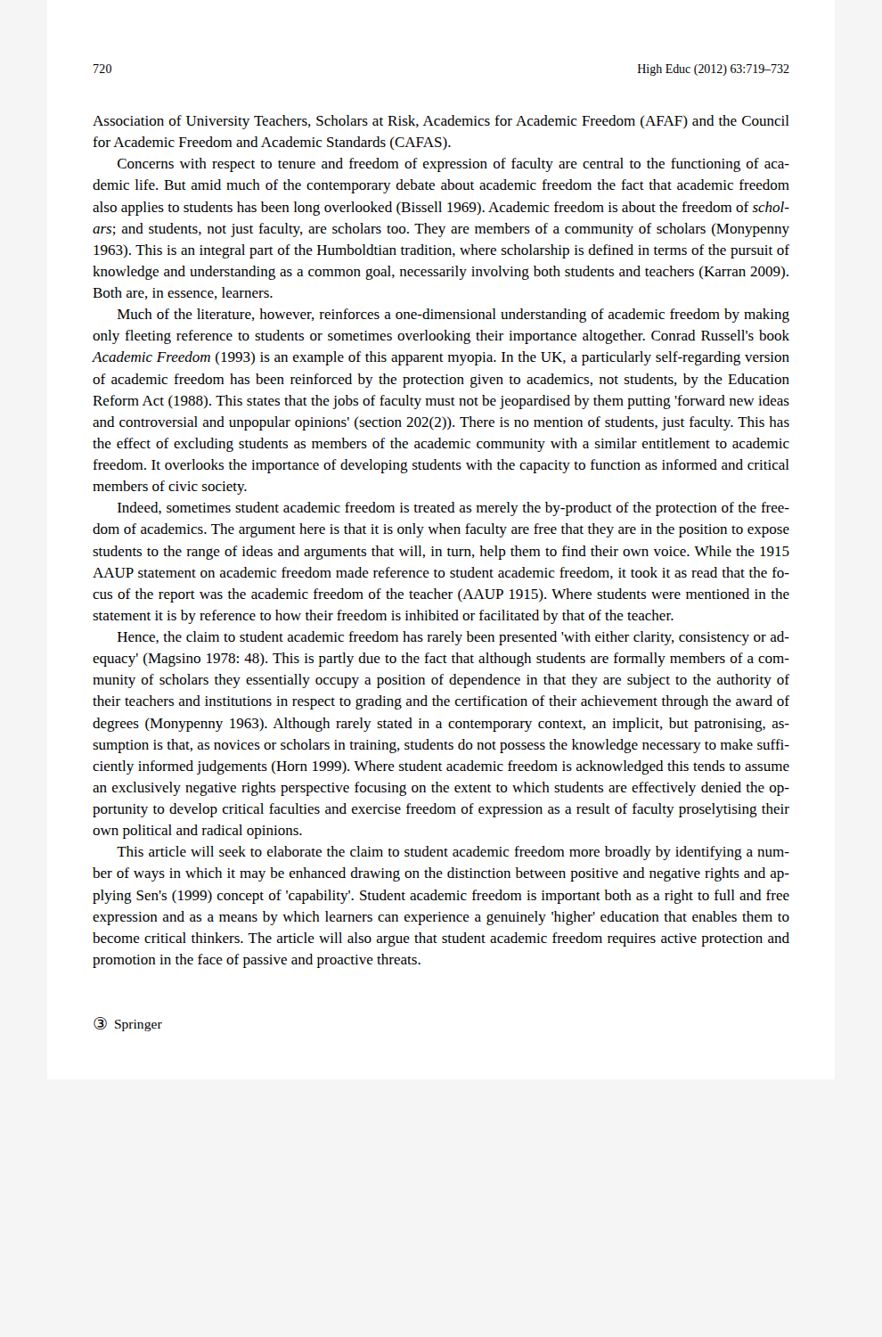720 High Educ (2012) 63:719–732
Association of University Teachers, Scholars at Risk, Academics for Academic Freedom (AFAF) and the Council for Academic Freedom and Academic Standards (CAFAS).
Concerns with respect to tenure and freedom of expression of faculty are central to the functioning of academic life. But amid much of the contemporary debate about academic freedom the fact that academic freedom also applies to students has been long overlooked (Bissell 1969). Academic freedom is about the freedom of scholars; and students, not just faculty, are scholars too. They are members of a community of scholars (Monypenny 1963). This is an integral part of the Humboldtian tradition, where scholarship is defined in terms of the pursuit of knowledge and understanding as a common goal, necessarily involving both students and teachers (Karran 2009). Both are, in essence, learners.
Much of the literature, however, reinforces a one-dimensional understanding of academic freedom by making only fleeting reference to students or sometimes overlooking their importance altogether. Conrad Russell's book Academic Freedom (1993) is an example of this apparent myopia. In the UK, a particularly self-regarding version of academic freedom has been reinforced by the protection given to academics, not students, by the Education Reform Act (1988). This states that the jobs of faculty must not be jeopardised by them putting 'forward new ideas and controversial and unpopular opinions' (section 202(2)). There is no mention of students, just faculty. This has the effect of excluding students as members of the academic community with a similar entitlement to academic freedom. It overlooks the importance of developing students with the capacity to function as informed and critical members of civic society.
Indeed, sometimes student academic freedom is treated as merely the by-product of the protection of the freedom of academics. The argument here is that it is only when faculty are free that they are in the position to expose students to the range of ideas and arguments that will, in turn, help them to find their own voice. While the 1915 AAUP statement on academic freedom made reference to student academic freedom, it took it as read that the focus of the report was the academic freedom of the teacher (AAUP 1915). Where students were mentioned in the statement it is by reference to how their freedom is inhibited or facilitated by that of the teacher.
Hence, the claim to student academic freedom has rarely been presented 'with either clarity, consistency or adequacy' (Magsino 1978: 48). This is partly due to the fact that although students are formally members of a community of scholars they essentially occupy a position of dependence in that they are subject to the authority of their teachers and institutions in respect to grading and the certification of their achievement through the award of degrees (Monypenny 1963). Although rarely stated in a contemporary context, an implicit, but patronising, assumption is that, as novices or scholars in training, students do not possess the knowledge necessary to make sufficiently informed judgements (Horn 1999). Where student academic freedom is acknowledged this tends to assume an exclusively negative rights perspective focusing on the extent to which students are effectively denied the opportunity to develop critical faculties and exercise freedom of expression as a result of faculty proselytising their own political and radical opinions.
This article will seek to elaborate the claim to student academic freedom more broadly by identifying a number of ways in which it may be enhanced drawing on the distinction between positive and negative rights and applying Sen's (1999) concept of 'capability'. Student academic freedom is important both as a right to full and free expression and as a means by which learners can experience a genuinely 'higher' education that enables them to become critical thinkers. The article will also argue that student academic freedom requires active protection and promotion in the face of passive and proactive threats.
③ Springer